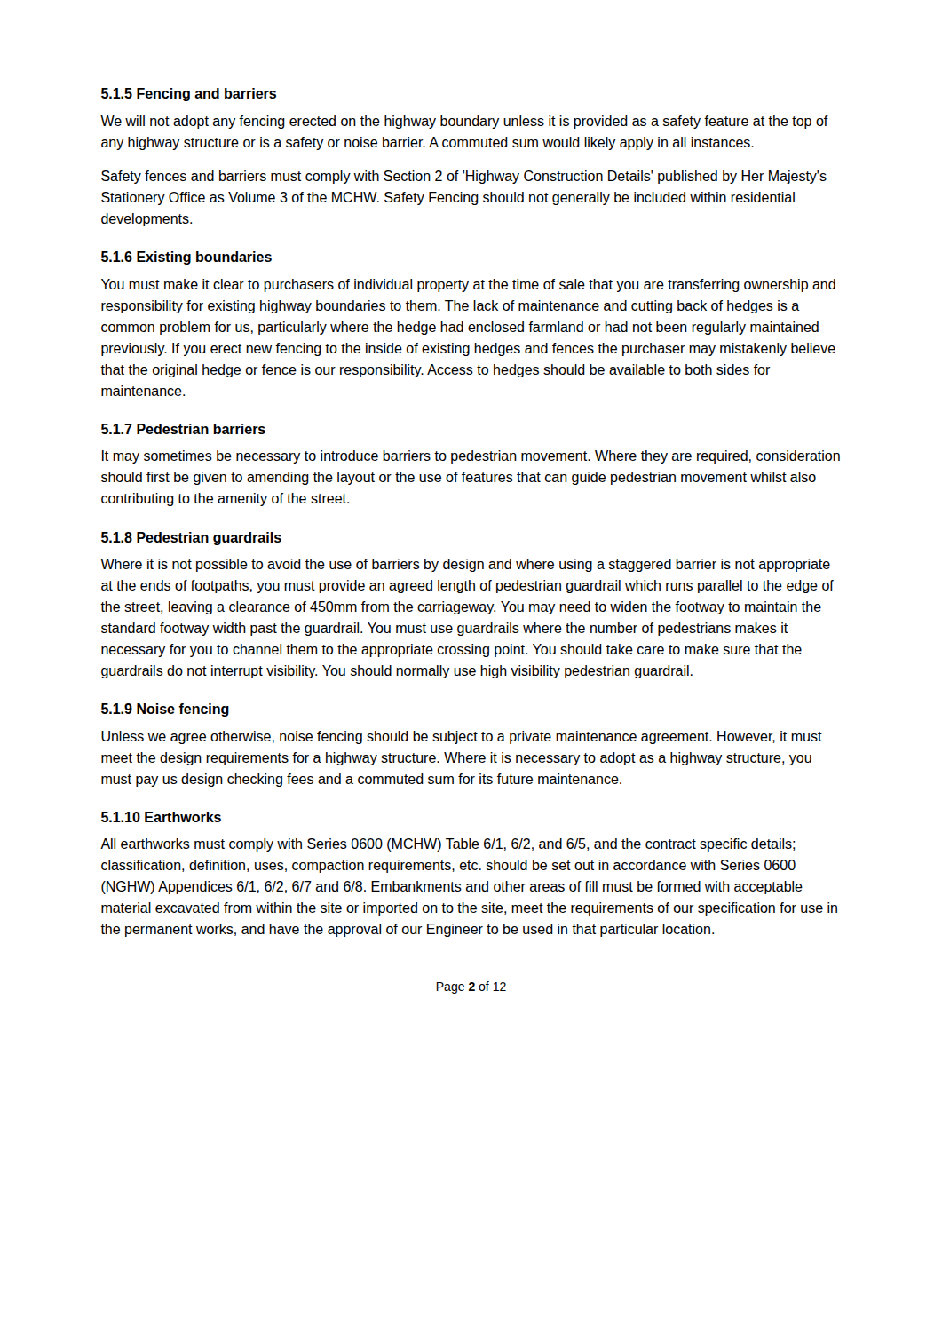5.1.5 Fencing and barriers
We will not adopt any fencing erected on the highway boundary unless it is provided as a safety feature at the top of any highway structure or is a safety or noise barrier. A commuted sum would likely apply in all instances.
Safety fences and barriers must comply with Section 2 of 'Highway Construction Details' published by Her Majesty's Stationery Office as Volume 3 of the MCHW. Safety Fencing should not generally be included within residential developments.
5.1.6 Existing boundaries
You must make it clear to purchasers of individual property at the time of sale that you are transferring ownership and responsibility for existing highway boundaries to them. The lack of maintenance and cutting back of hedges is a common problem for us, particularly where the hedge had enclosed farmland or had not been regularly maintained previously. If you erect new fencing to the inside of existing hedges and fences the purchaser may mistakenly believe that the original hedge or fence is our responsibility. Access to hedges should be available to both sides for maintenance.
5.1.7 Pedestrian barriers
It may sometimes be necessary to introduce barriers to pedestrian movement. Where they are required, consideration should first be given to amending the layout or the use of features that can guide pedestrian movement whilst also contributing to the amenity of the street.
5.1.8 Pedestrian guardrails
Where it is not possible to avoid the use of barriers by design and where using a staggered barrier is not appropriate at the ends of footpaths, you must provide an agreed length of pedestrian guardrail which runs parallel to the edge of the street, leaving a clearance of 450mm from the carriageway. You may need to widen the footway to maintain the standard footway width past the guardrail. You must use guardrails where the number of pedestrians makes it necessary for you to channel them to the appropriate crossing point. You should take care to make sure that the guardrails do not interrupt visibility. You should normally use high visibility pedestrian guardrail.
5.1.9 Noise fencing
Unless we agree otherwise, noise fencing should be subject to a private maintenance agreement. However, it must meet the design requirements for a highway structure. Where it is necessary to adopt as a highway structure, you must pay us design checking fees and a commuted sum for its future maintenance.
5.1.10 Earthworks
All earthworks must comply with Series 0600 (MCHW) Table 6/1, 6/2, and 6/5, and the contract specific details; classification, definition, uses, compaction requirements, etc. should be set out in accordance with Series 0600 (NGHW) Appendices 6/1, 6/2, 6/7 and 6/8. Embankments and other areas of fill must be formed with acceptable material excavated from within the site or imported on to the site, meet the requirements of our specification for use in the permanent works, and have the approval of our Engineer to be used in that particular location.
Page 2 of 12